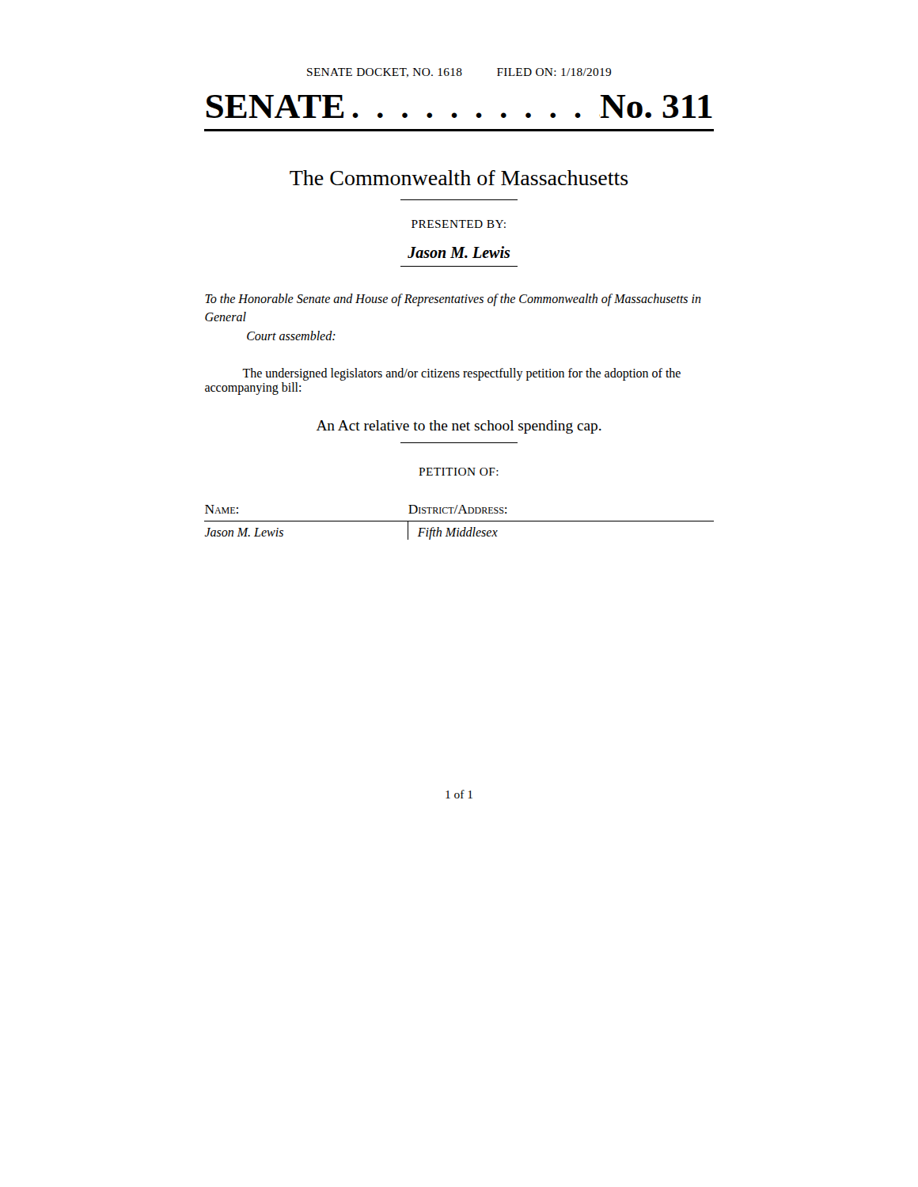SENATE DOCKET, NO. 1618 FILED ON: 1/18/2019
SENATE . . . . . . . . . . . . . . . No. 311
The Commonwealth of Massachusetts
PRESENTED BY:
Jason M. Lewis
To the Honorable Senate and House of Representatives of the Commonwealth of Massachusetts in General Court assembled:
The undersigned legislators and/or citizens respectfully petition for the adoption of the accompanying bill:
An Act relative to the net school spending cap.
PETITION OF:
| Name: | District/Address: |
| --- | --- |
| Jason M. Lewis | Fifth Middlesex |
1 of 1